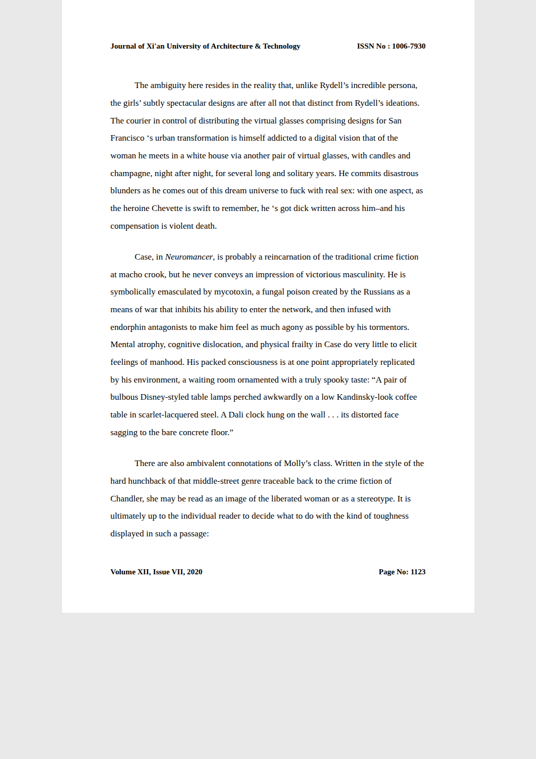Journal of Xi'an University of Architecture & Technology
ISSN No : 1006-7930
The ambiguity here resides in the reality that, unlike Rydell’s incredible persona, the girls’ subtly spectacular designs are after all not that distinct from Rydell’s ideations. The courier in control of distributing the virtual glasses comprising designs for San Francisco ‘s urban transformation is himself addicted to a digital vision that of the woman he meets in a white house via another pair of virtual glasses, with candles and champagne, night after night, for several long and solitary years. He commits disastrous blunders as he comes out of this dream universe to fuck with real sex: with one aspect, as the heroine Chevette is swift to remember, he ‘s got dick written across him–and his compensation is violent death.
Case, in Neuromancer, is probably a reincarnation of the traditional crime fiction at macho crook, but he never conveys an impression of victorious masculinity. He is symbolically emasculated by mycotoxin, a fungal poison created by the Russians as a means of war that inhibits his ability to enter the network, and then infused with endorphin antagonists to make him feel as much agony as possible by his tormentors. Mental atrophy, cognitive dislocation, and physical frailty in Case do very little to elicit feelings of manhood. His packed consciousness is at one point appropriately replicated by his environment, a waiting room ornamented with a truly spooky taste: “A pair of bulbous Disney-styled table lamps perched awkwardly on a low Kandinsky-look coffee table in scarlet-lacquered steel. A Dali clock hung on the wall . . . its distorted face sagging to the bare concrete floor.”
There are also ambivalent connotations of Molly’s class. Written in the style of the hard hunchback of that middle-street genre traceable back to the crime fiction of Chandler, she may be read as an image of the liberated woman or as a stereotype. It is ultimately up to the individual reader to decide what to do with the kind of toughness displayed in such a passage:
Volume XII, Issue VII, 2020
Page No: 1123